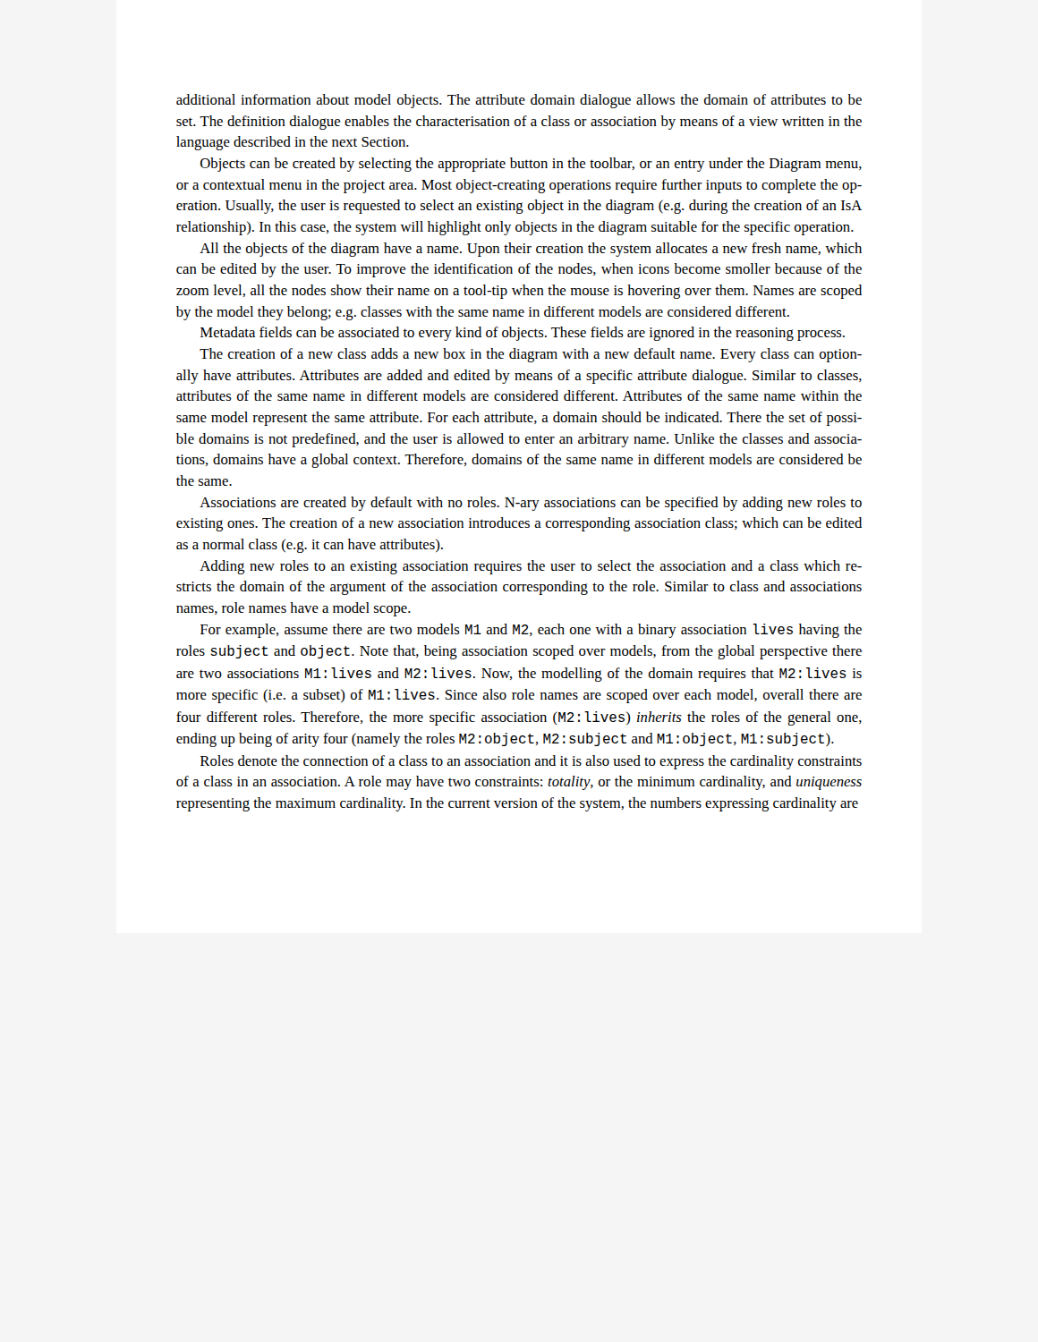additional information about model objects. The attribute domain dialogue allows the domain of attributes to be set. The definition dialogue enables the characterisation of a class or association by means of a view written in the language described in the next Section.
Objects can be created by selecting the appropriate button in the toolbar, or an entry under the Diagram menu, or a contextual menu in the project area. Most object-creating operations require further inputs to complete the operation. Usually, the user is requested to select an existing object in the diagram (e.g. during the creation of an IsA relationship). In this case, the system will highlight only objects in the diagram suitable for the specific operation.
All the objects of the diagram have a name. Upon their creation the system allocates a new fresh name, which can be edited by the user. To improve the identification of the nodes, when icons become smoller because of the zoom level, all the nodes show their name on a tool-tip when the mouse is hovering over them. Names are scoped by the model they belong; e.g. classes with the same name in different models are considered different.
Metadata fields can be associated to every kind of objects. These fields are ignored in the reasoning process.
The creation of a new class adds a new box in the diagram with a new default name. Every class can optionally have attributes. Attributes are added and edited by means of a specific attribute dialogue. Similar to classes, attributes of the same name in different models are considered different. Attributes of the same name within the same model represent the same attribute. For each attribute, a domain should be indicated. There the set of possible domains is not predefined, and the user is allowed to enter an arbitrary name. Unlike the classes and associations, domains have a global context. Therefore, domains of the same name in different models are considered be the same.
Associations are created by default with no roles. N-ary associations can be specified by adding new roles to existing ones. The creation of a new association introduces a corresponding association class; which can be edited as a normal class (e.g. it can have attributes).
Adding new roles to an existing association requires the user to select the association and a class which restricts the domain of the argument of the association corresponding to the role. Similar to class and associations names, role names have a model scope.
For example, assume there are two models M1 and M2, each one with a binary association lives having the roles subject and object. Note that, being association scoped over models, from the global perspective there are two associations M1:lives and M2:lives. Now, the modelling of the domain requires that M2:lives is more specific (i.e. a subset) of M1:lives. Since also role names are scoped over each model, overall there are four different roles. Therefore, the more specific association (M2:lives) inherits the roles of the general one, ending up being of arity four (namely the roles M2:object, M2:subject and M1:object, M1:subject).
Roles denote the connection of a class to an association and it is also used to express the cardinality constraints of a class in an association. A role may have two constraints: totality, or the minimum cardinality, and uniqueness representing the maximum cardinality. In the current version of the system, the numbers expressing cardinality are